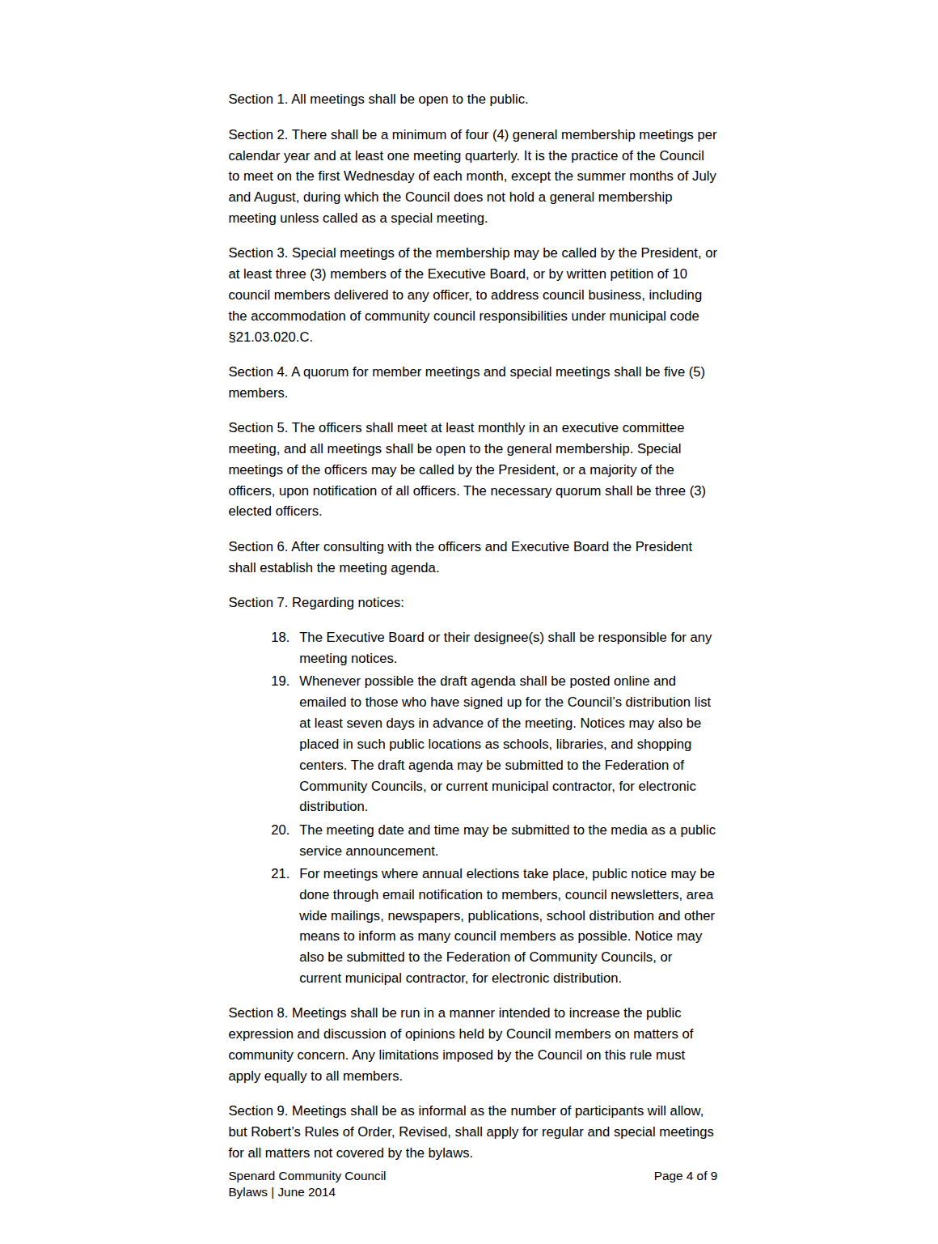Section 1. All meetings shall be open to the public.
Section 2. There shall be a minimum of four (4) general membership meetings per calendar year and at least one meeting quarterly. It is the practice of the Council to meet on the first Wednesday of each month, except the summer months of July and August, during which the Council does not hold a general membership meeting unless called as a special meeting.
Section 3. Special meetings of the membership may be called by the President, or at least three (3) members of the Executive Board, or by written petition of 10 council members delivered to any officer, to address council business, including the accommodation of community council responsibilities under municipal code §21.03.020.C.
Section 4. A quorum for member meetings and special meetings shall be five (5) members.
Section 5. The officers shall meet at least monthly in an executive committee meeting, and all meetings shall be open to the general membership. Special meetings of the officers may be called by the President, or a majority of the officers, upon notification of all officers. The necessary quorum shall be three (3) elected officers.
Section 6. After consulting with the officers and Executive Board the President shall establish the meeting agenda.
Section 7. Regarding notices:
18. The Executive Board or their designee(s) shall be responsible for any meeting notices.
19. Whenever possible the draft agenda shall be posted online and emailed to those who have signed up for the Council’s distribution list at least seven days in advance of the meeting. Notices may also be placed in such public locations as schools, libraries, and shopping centers. The draft agenda may be submitted to the Federation of Community Councils, or current municipal contractor, for electronic distribution.
20. The meeting date and time may be submitted to the media as a public service announcement.
21. For meetings where annual elections take place, public notice may be done through email notification to members, council newsletters, area wide mailings, newspapers, publications, school distribution and other means to inform as many council members as possible. Notice may also be submitted to the Federation of Community Councils, or current municipal contractor, for electronic distribution.
Section 8. Meetings shall be run in a manner intended to increase the public expression and discussion of opinions held by Council members on matters of community concern. Any limitations imposed by the Council on this rule must apply equally to all members.
Section 9. Meetings shall be as informal as the number of participants will allow, but Robert’s Rules of Order, Revised, shall apply for regular and special meetings for all matters not covered by the bylaws.
Spenard Community Council
Bylaws | June 2014
Page 4 of 9